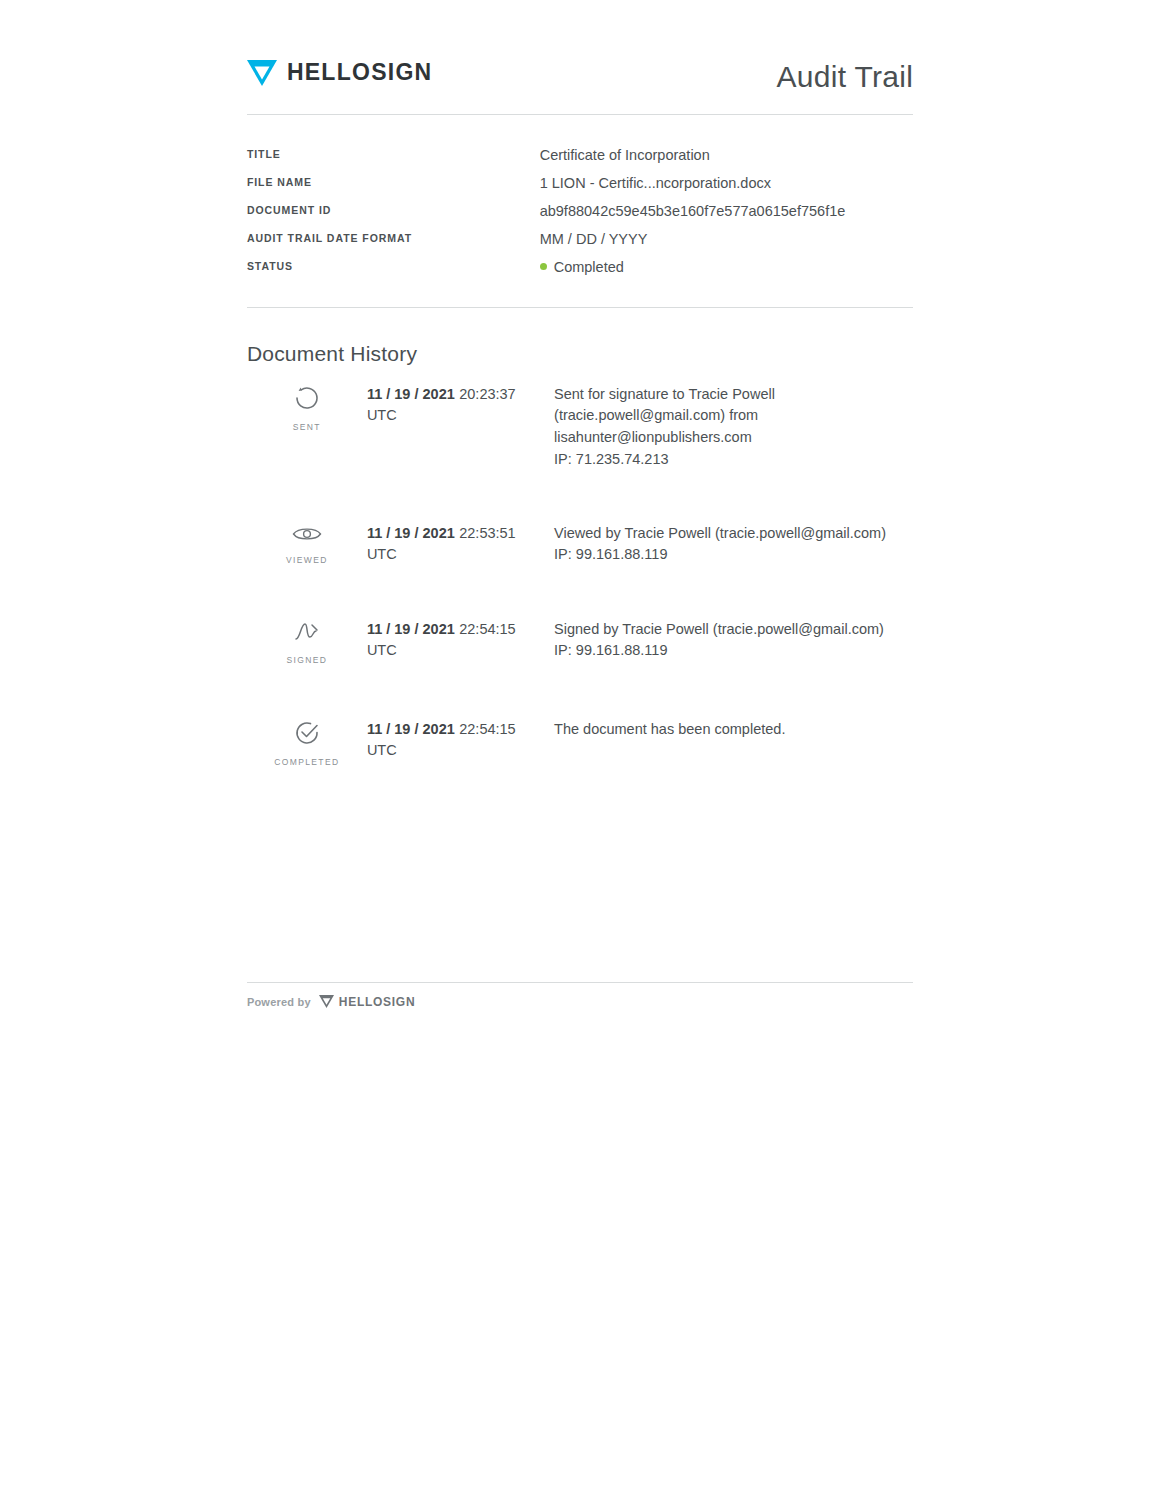HELLOSIGN
Audit Trail
| Title | Certificate of Incorporation |
| File name | 1 LION - Certific...ncorporation.docx |
| Document ID | ab9f88042c59e45b3e160f7e577a0615ef756f1e |
| Audit trail date format | MM / DD / YYYY |
| Status | Completed |
Document History
| Sent | 11 / 19 / 2021 20:23:37 UTC | Sent for signature to Tracie Powell (tracie.powell@gmail.com) from lisahunter@lionpublishers.com IP: 71.235.74.213 |
| Viewed | 11 / 19 / 2021 22:53:51 UTC | Viewed by Tracie Powell (tracie.powell@gmail.com) IP: 99.161.88.119 |
| Signed | 11 / 19 / 2021 22:54:15 UTC | Signed by Tracie Powell (tracie.powell@gmail.com) IP: 99.161.88.119 |
| Completed | 11 / 19 / 2021 22:54:15 UTC | The document has been completed. |
Powered by HELLOSIGN